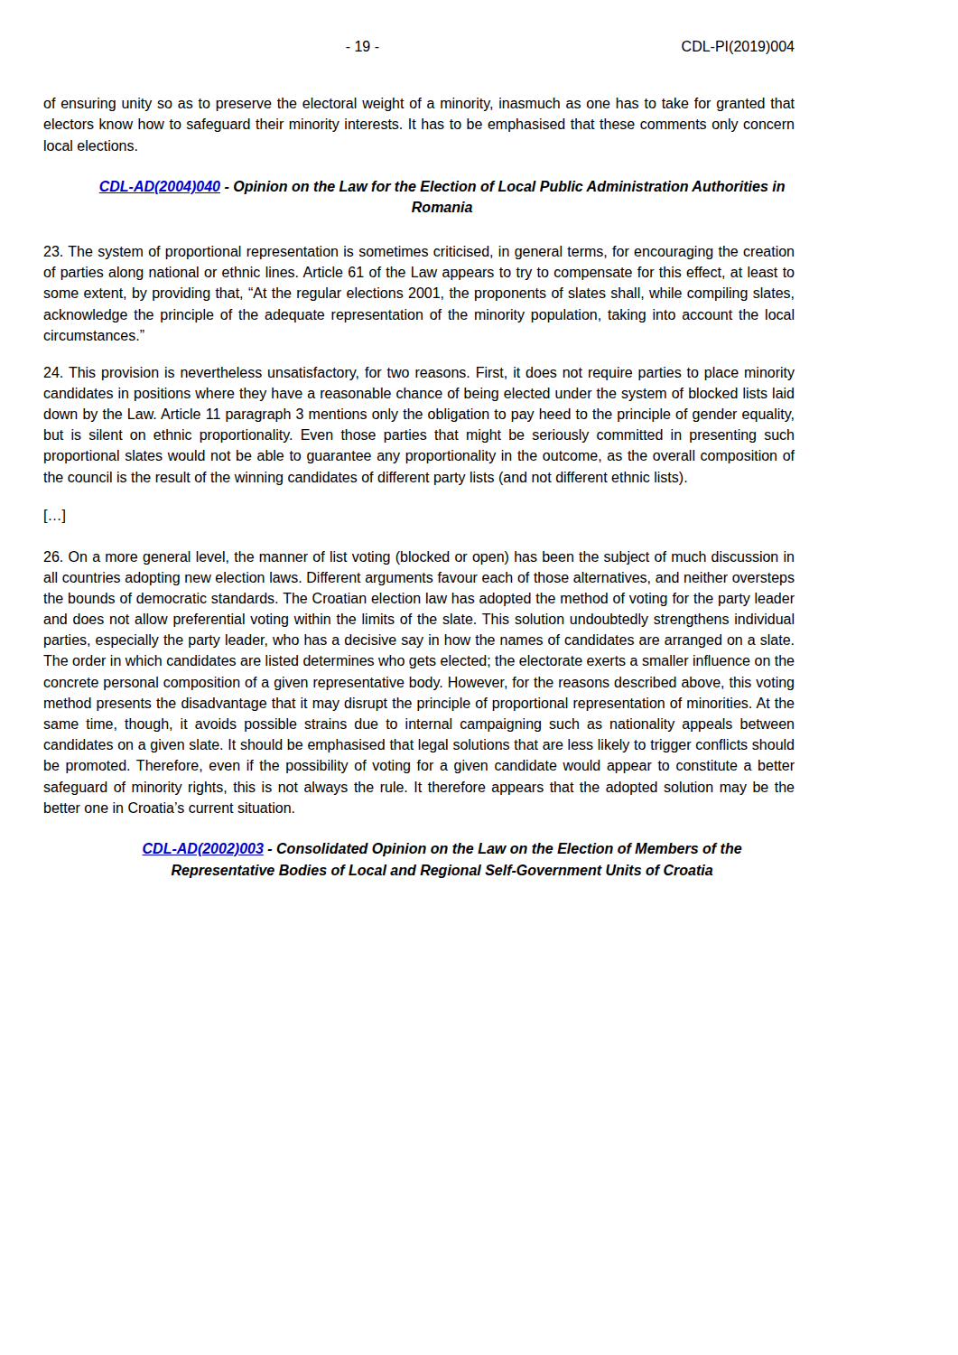- 19 - CDL-PI(2019)004
of ensuring unity so as to preserve the electoral weight of a minority, inasmuch as one has to take for granted that electors know how to safeguard their minority interests. It has to be emphasised that these comments only concern local elections.
CDL-AD(2004)040 - Opinion on the Law for the Election of Local Public Administration Authorities in Romania
23. The system of proportional representation is sometimes criticised, in general terms, for encouraging the creation of parties along national or ethnic lines. Article 61 of the Law appears to try to compensate for this effect, at least to some extent, by providing that, “At the regular elections 2001, the proponents of slates shall, while compiling slates, acknowledge the principle of the adequate representation of the minority population, taking into account the local circumstances.”
24. This provision is nevertheless unsatisfactory, for two reasons. First, it does not require parties to place minority candidates in positions where they have a reasonable chance of being elected under the system of blocked lists laid down by the Law. Article 11 paragraph 3 mentions only the obligation to pay heed to the principle of gender equality, but is silent on ethnic proportionality. Even those parties that might be seriously committed in presenting such proportional slates would not be able to guarantee any proportionality in the outcome, as the overall composition of the council is the result of the winning candidates of different party lists (and not different ethnic lists).
[…]
26. On a more general level, the manner of list voting (blocked or open) has been the subject of much discussion in all countries adopting new election laws. Different arguments favour each of those alternatives, and neither oversteps the bounds of democratic standards. The Croatian election law has adopted the method of voting for the party leader and does not allow preferential voting within the limits of the slate. This solution undoubtedly strengthens individual parties, especially the party leader, who has a decisive say in how the names of candidates are arranged on a slate. The order in which candidates are listed determines who gets elected; the electorate exerts a smaller influence on the concrete personal composition of a given representative body. However, for the reasons described above, this voting method presents the disadvantage that it may disrupt the principle of proportional representation of minorities. At the same time, though, it avoids possible strains due to internal campaigning such as nationality appeals between candidates on a given slate. It should be emphasised that legal solutions that are less likely to trigger conflicts should be promoted. Therefore, even if the possibility of voting for a given candidate would appear to constitute a better safeguard of minority rights, this is not always the rule. It therefore appears that the adopted solution may be the better one in Croatia’s current situation.
CDL-AD(2002)003 - Consolidated Opinion on the Law on the Election of Members of the Representative Bodies of Local and Regional Self-Government Units of Croatia